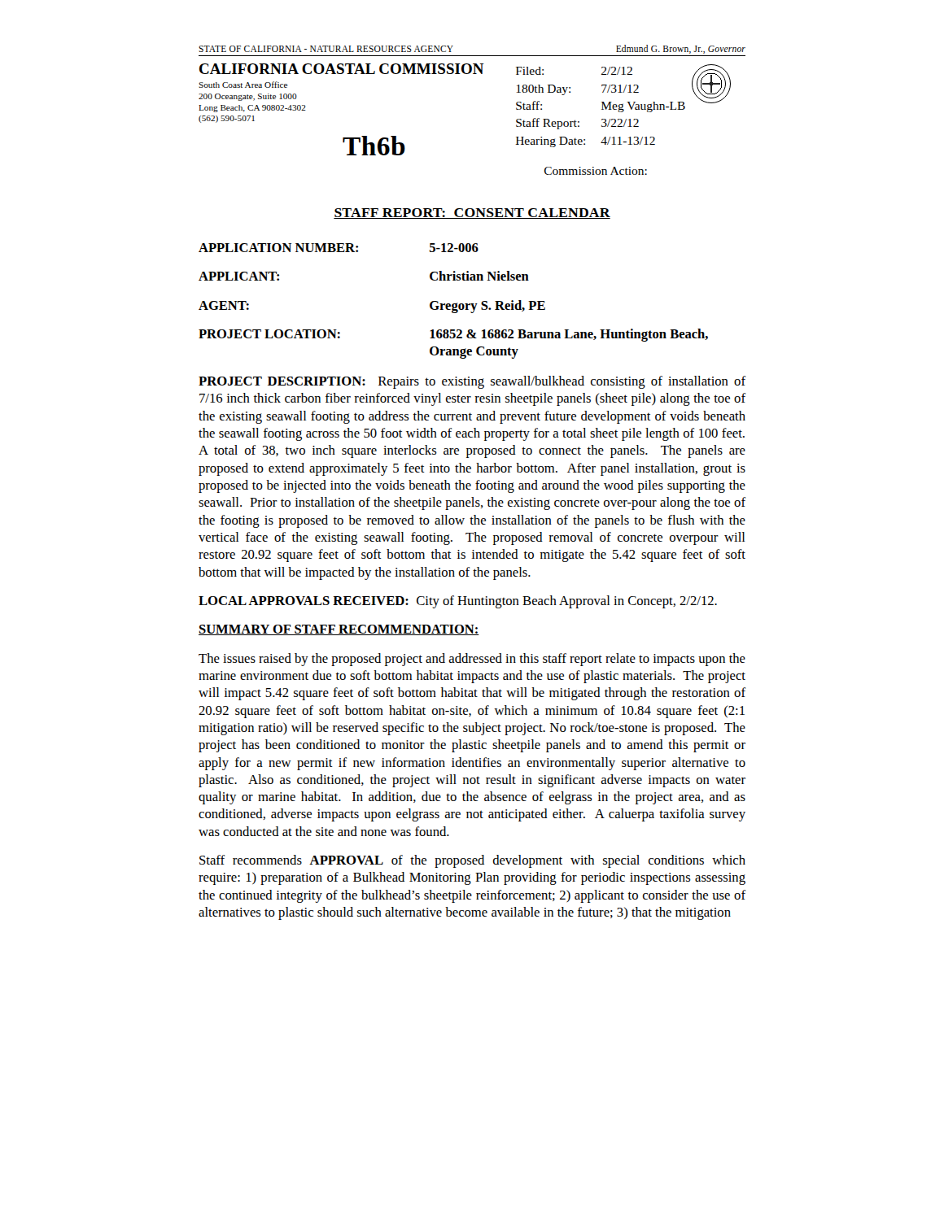State of California - Natural Resources Agency
Edmund G. Brown, Jr., Governor
CALIFORNIA COASTAL COMMISSION
South Coast Area Office
200 Oceangate, Suite 1000
Long Beach, CA 90802-4302
(562) 590-5071
Th6b
| Filed: | 2/2/12 |
| 180th Day: | 7/31/12 |
| Staff: | Meg Vaughn-LB |
| Staff Report: | 3/22/12 |
| Hearing Date: | 4/11-13/12 |
Commission Action:
STAFF REPORT: CONSENT CALENDAR
| APPLICATION NUMBER: | 5-12-006 |
| APPLICANT: | Christian Nielsen |
| AGENT: | Gregory S. Reid, PE |
| PROJECT LOCATION: | 16852 & 16862 Baruna Lane, Huntington Beach, Orange County |
PROJECT DESCRIPTION: Repairs to existing seawall/bulkhead consisting of installation of 7/16 inch thick carbon fiber reinforced vinyl ester resin sheetpile panels (sheet pile) along the toe of the existing seawall footing to address the current and prevent future development of voids beneath the seawall footing across the 50 foot width of each property for a total sheet pile length of 100 feet. A total of 38, two inch square interlocks are proposed to connect the panels. The panels are proposed to extend approximately 5 feet into the harbor bottom. After panel installation, grout is proposed to be injected into the voids beneath the footing and around the wood piles supporting the seawall. Prior to installation of the sheetpile panels, the existing concrete over-pour along the toe of the footing is proposed to be removed to allow the installation of the panels to be flush with the vertical face of the existing seawall footing. The proposed removal of concrete overpour will restore 20.92 square feet of soft bottom that is intended to mitigate the 5.42 square feet of soft bottom that will be impacted by the installation of the panels.
LOCAL APPROVALS RECEIVED: City of Huntington Beach Approval in Concept, 2/2/12.
SUMMARY OF STAFF RECOMMENDATION:
The issues raised by the proposed project and addressed in this staff report relate to impacts upon the marine environment due to soft bottom habitat impacts and the use of plastic materials. The project will impact 5.42 square feet of soft bottom habitat that will be mitigated through the restoration of 20.92 square feet of soft bottom habitat on-site, of which a minimum of 10.84 square feet (2:1 mitigation ratio) will be reserved specific to the subject project. No rock/toe-stone is proposed. The project has been conditioned to monitor the plastic sheetpile panels and to amend this permit or apply for a new permit if new information identifies an environmentally superior alternative to plastic. Also as conditioned, the project will not result in significant adverse impacts on water quality or marine habitat. In addition, due to the absence of eelgrass in the project area, and as conditioned, adverse impacts upon eelgrass are not anticipated either. A caluerpa taxifolia survey was conducted at the site and none was found.
Staff recommends APPROVAL of the proposed development with special conditions which require: 1) preparation of a Bulkhead Monitoring Plan providing for periodic inspections assessing the continued integrity of the bulkhead’s sheetpile reinforcement; 2) applicant to consider the use of alternatives to plastic should such alternative become available in the future; 3) that the mitigation